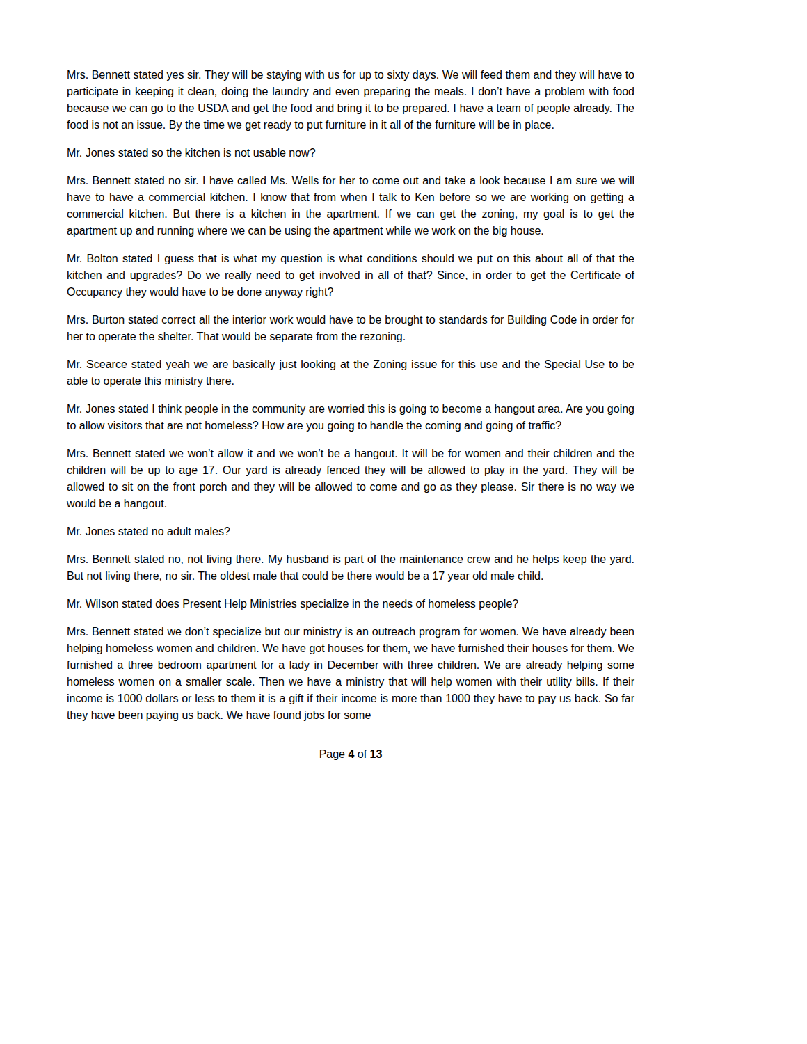Mrs. Bennett stated yes sir. They will be staying with us for up to sixty days. We will feed them and they will have to participate in keeping it clean, doing the laundry and even preparing the meals. I don’t have a problem with food because we can go to the USDA and get the food and bring it to be prepared. I have a team of people already. The food is not an issue. By the time we get ready to put furniture in it all of the furniture will be in place.
Mr. Jones stated so the kitchen is not usable now?
Mrs. Bennett stated no sir. I have called Ms. Wells for her to come out and take a look because I am sure we will have to have a commercial kitchen. I know that from when I talk to Ken before so we are working on getting a commercial kitchen. But there is a kitchen in the apartment. If we can get the zoning, my goal is to get the apartment up and running where we can be using the apartment while we work on the big house.
Mr. Bolton stated I guess that is what my question is what conditions should we put on this about all of that the kitchen and upgrades? Do we really need to get involved in all of that? Since, in order to get the Certificate of Occupancy they would have to be done anyway right?
Mrs. Burton stated correct all the interior work would have to be brought to standards for Building Code in order for her to operate the shelter. That would be separate from the rezoning.
Mr. Scearce stated yeah we are basically just looking at the Zoning issue for this use and the Special Use to be able to operate this ministry there.
Mr. Jones stated I think people in the community are worried this is going to become a hangout area. Are you going to allow visitors that are not homeless? How are you going to handle the coming and going of traffic?
Mrs. Bennett stated we won’t allow it and we won’t be a hangout. It will be for women and their children and the children will be up to age 17. Our yard is already fenced they will be allowed to play in the yard. They will be allowed to sit on the front porch and they will be allowed to come and go as they please. Sir there is no way we would be a hangout.
Mr. Jones stated no adult males?
Mrs. Bennett stated no, not living there. My husband is part of the maintenance crew and he helps keep the yard. But not living there, no sir. The oldest male that could be there would be a 17 year old male child.
Mr. Wilson stated does Present Help Ministries specialize in the needs of homeless people?
Mrs. Bennett stated we don’t specialize but our ministry is an outreach program for women. We have already been helping homeless women and children. We have got houses for them, we have furnished their houses for them. We furnished a three bedroom apartment for a lady in December with three children. We are already helping some homeless women on a smaller scale. Then we have a ministry that will help women with their utility bills. If their income is 1000 dollars or less to them it is a gift if their income is more than 1000 they have to pay us back. So far they have been paying us back. We have found jobs for some
Page 4 of 13